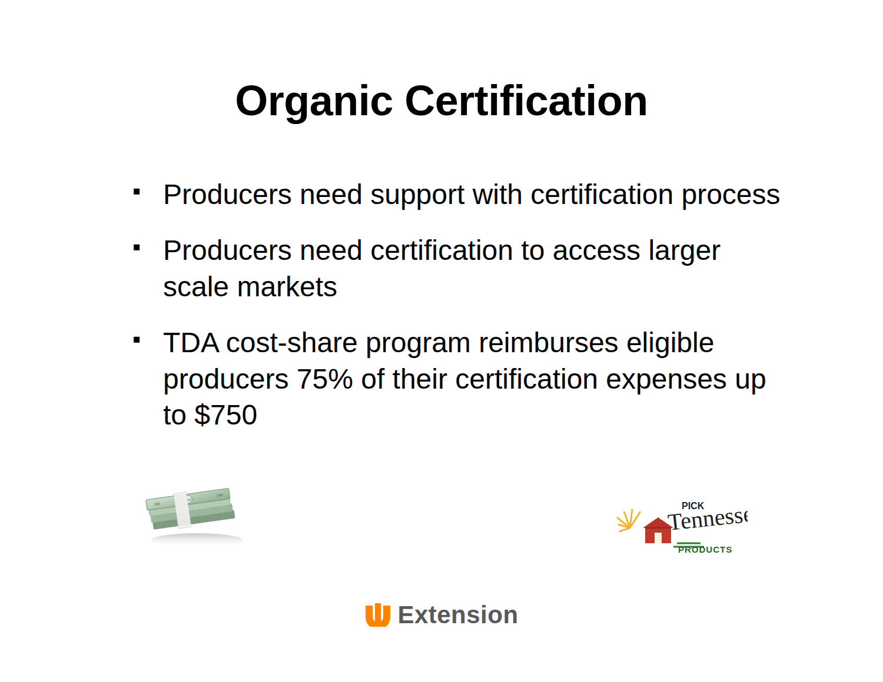Organic Certification
Producers need support with certification process
Producers need certification to access larger scale markets
TDA cost-share program reimburses eligible producers 75% of their certification expenses up to $750
100 100 100
PICK Tennessee PRODUCTS
Extension